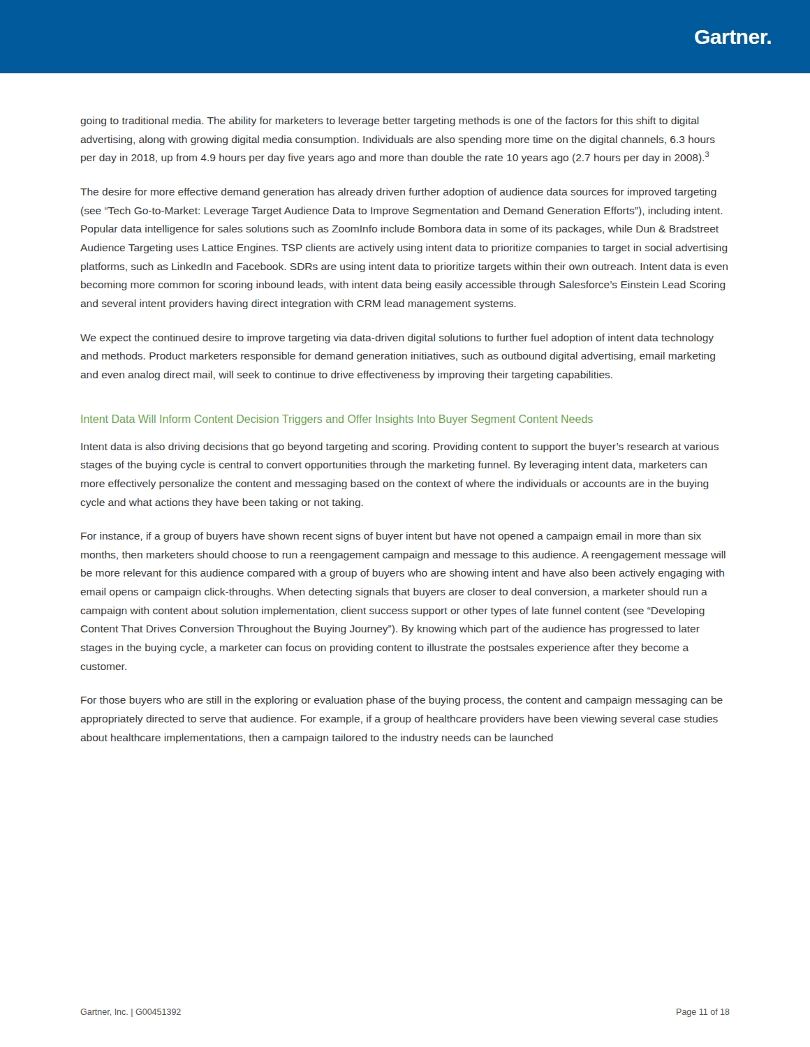Gartner.
going to traditional media. The ability for marketers to leverage better targeting methods is one of the factors for this shift to digital advertising, along with growing digital media consumption. Individuals are also spending more time on the digital channels, 6.3 hours per day in 2018, up from 4.9 hours per day five years ago and more than double the rate 10 years ago (2.7 hours per day in 2008).3
The desire for more effective demand generation has already driven further adoption of audience data sources for improved targeting (see “Tech Go-to-Market: Leverage Target Audience Data to Improve Segmentation and Demand Generation Efforts”), including intent. Popular data intelligence for sales solutions such as ZoomInfo include Bombora data in some of its packages, while Dun & Bradstreet Audience Targeting uses Lattice Engines. TSP clients are actively using intent data to prioritize companies to target in social advertising platforms, such as LinkedIn and Facebook. SDRs are using intent data to prioritize targets within their own outreach. Intent data is even becoming more common for scoring inbound leads, with intent data being easily accessible through Salesforce’s Einstein Lead Scoring and several intent providers having direct integration with CRM lead management systems.
We expect the continued desire to improve targeting via data-driven digital solutions to further fuel adoption of intent data technology and methods. Product marketers responsible for demand generation initiatives, such as outbound digital advertising, email marketing and even analog direct mail, will seek to continue to drive effectiveness by improving their targeting capabilities.
Intent Data Will Inform Content Decision Triggers and Offer Insights Into Buyer Segment Content Needs
Intent data is also driving decisions that go beyond targeting and scoring. Providing content to support the buyer’s research at various stages of the buying cycle is central to convert opportunities through the marketing funnel. By leveraging intent data, marketers can more effectively personalize the content and messaging based on the context of where the individuals or accounts are in the buying cycle and what actions they have been taking or not taking.
For instance, if a group of buyers have shown recent signs of buyer intent but have not opened a campaign email in more than six months, then marketers should choose to run a reengagement campaign and message to this audience. A reengagement message will be more relevant for this audience compared with a group of buyers who are showing intent and have also been actively engaging with email opens or campaign click-throughs. When detecting signals that buyers are closer to deal conversion, a marketer should run a campaign with content about solution implementation, client success support or other types of late funnel content (see “Developing Content That Drives Conversion Throughout the Buying Journey”). By knowing which part of the audience has progressed to later stages in the buying cycle, a marketer can focus on providing content to illustrate the postsales experience after they become a customer.
For those buyers who are still in the exploring or evaluation phase of the buying process, the content and campaign messaging can be appropriately directed to serve that audience. For example, if a group of healthcare providers have been viewing several case studies about healthcare implementations, then a campaign tailored to the industry needs can be launched
Gartner, Inc. | G00451392
Page 11 of 18